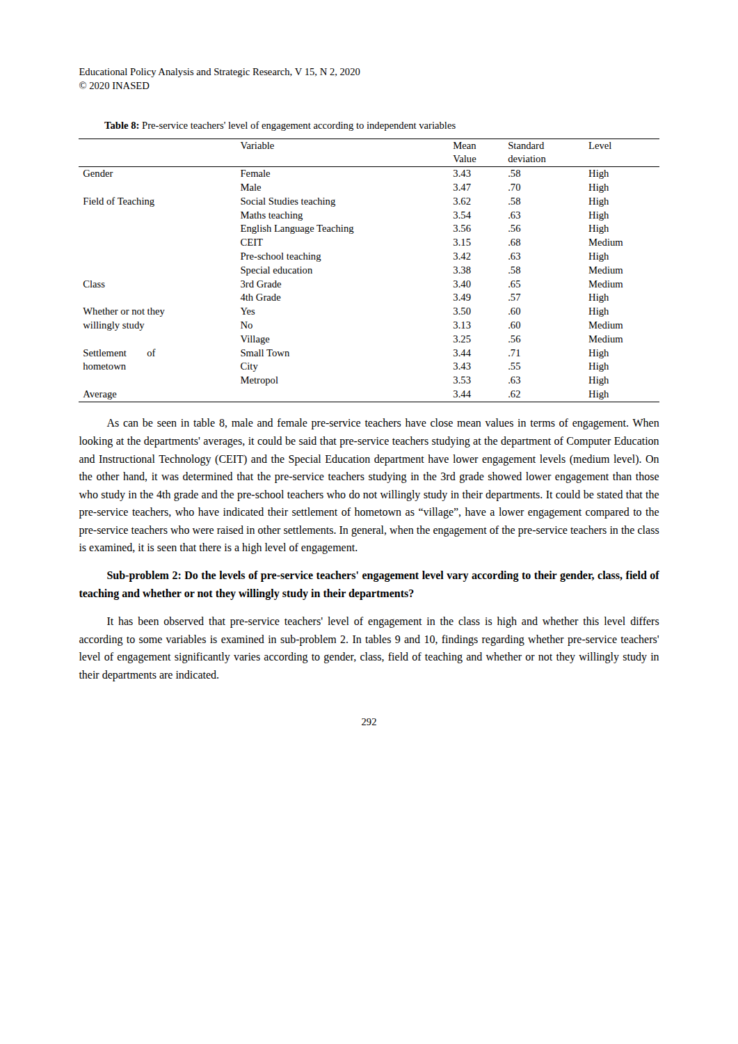Educational Policy Analysis and Strategic Research, V 15, N 2, 2020
© 2020 INASED
Table 8: Pre-service teachers' level of engagement according to independent variables
| | Variable | Mean | Standard | Level |
| --- | --- | --- | --- | --- |
| | | Value | deviation | |
| Gender | Female | 3.43 | .58 | High |
| Male | 3.47 | .70 | High |
| Field of Teaching | Social Studies teaching | 3.62 | .58 | High |
| Maths teaching | 3.54 | .63 | High |
| English Language Teaching | 3.56 | .56 | High |
| CEIT | 3.15 | .68 | Medium |
| Pre-school teaching | 3.42 | .63 | High |
| Special education | 3.38 | .58 | Medium |
| Class | 3rd Grade | 3.40 | .65 | Medium |
| 4th Grade | 3.49 | .57 | High |
| Whether or not they | Yes | 3.50 | .60 | High |
| willingly study | No | 3.13 | .60 | Medium |
| | Village | 3.25 | .56 | Medium |
| Settlement of | Small Town | 3.44 | .71 | High |
| hometown | City | 3.43 | .55 | High |
| | Metropol | 3.53 | .63 | High |
| Average | | 3.44 | .62 | High |
As can be seen in table 8, male and female pre-service teachers have close mean values in terms of engagement. When looking at the departments' averages, it could be said that pre-service teachers studying at the department of Computer Education and Instructional Technology (CEIT) and the Special Education department have lower engagement levels (medium level). On the other hand, it was determined that the pre-service teachers studying in the 3rd grade showed lower engagement than those who study in the 4th grade and the pre-school teachers who do not willingly study in their departments. It could be stated that the pre-service teachers, who have indicated their settlement of hometown as “village”, have a lower engagement compared to the pre-service teachers who were raised in other settlements. In general, when the engagement of the pre-service teachers in the class is examined, it is seen that there is a high level of engagement.
Sub-problem 2: Do the levels of pre-service teachers' engagement level vary according to their gender, class, field of teaching and whether or not they willingly study in their departments?
It has been observed that pre-service teachers' level of engagement in the class is high and whether this level differs according to some variables is examined in sub-problem 2. In tables 9 and 10, findings regarding whether pre-service teachers' level of engagement significantly varies according to gender, class, field of teaching and whether or not they willingly study in their departments are indicated.
292